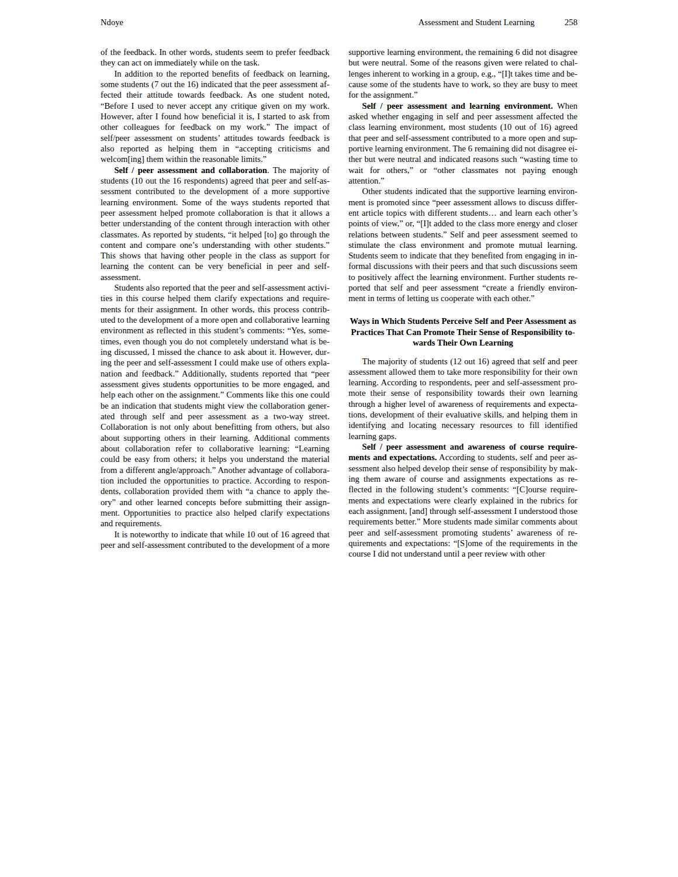Ndoye Assessment and Student Learning 258
of the feedback. In other words, students seem to prefer feedback they can act on immediately while on the task.
In addition to the reported benefits of feedback on learning, some students (7 out the 16) indicated that the peer assessment affected their attitude towards feedback. As one student noted, “Before I used to never accept any critique given on my work. However, after I found how beneficial it is, I started to ask from other colleagues for feedback on my work.” The impact of self/peer assessment on students’ attitudes towards feedback is also reported as helping them in “accepting criticisms and welcom[ing] them within the reasonable limits.”
Self / peer assessment and collaboration. The majority of students (10 out the 16 respondents) agreed that peer and self-assessment contributed to the development of a more supportive learning environment. Some of the ways students reported that peer assessment helped promote collaboration is that it allows a better understanding of the content through interaction with other classmates. As reported by students, “it helped [to] go through the content and compare one’s understanding with other students.” This shows that having other people in the class as support for learning the content can be very beneficial in peer and self-assessment.
Students also reported that the peer and self-assessment activities in this course helped them clarify expectations and requirements for their assignment. In other words, this process contributed to the development of a more open and collaborative learning environment as reflected in this student’s comments: “Yes, sometimes, even though you do not completely understand what is being discussed, I missed the chance to ask about it. However, during the peer and self-assessment I could make use of others explanation and feedback.” Additionally, students reported that “peer assessment gives students opportunities to be more engaged, and help each other on the assignment.” Comments like this one could be an indication that students might view the collaboration generated through self and peer assessment as a two-way street. Collaboration is not only about benefitting from others, but also about supporting others in their learning. Additional comments about collaboration refer to collaborative learning: “Learning could be easy from others; it helps you understand the material from a different angle/approach.” Another advantage of collaboration included the opportunities to practice. According to respondents, collaboration provided them with “a chance to apply theory” and other learned concepts before submitting their assignment. Opportunities to practice also helped clarify expectations and requirements.
It is noteworthy to indicate that while 10 out of 16 agreed that peer and self-assessment contributed to the development of a more supportive learning environment, the remaining 6 did not disagree but were neutral. Some of the reasons given were related to challenges inherent to working in a group, e.g., “[I]t takes time and because some of the students have to work, so they are busy to meet for the assignment.”
Self / peer assessment and learning environment. When asked whether engaging in self and peer assessment affected the class learning environment, most students (10 out of 16) agreed that peer and self-assessment contributed to a more open and supportive learning environment. The 6 remaining did not disagree either but were neutral and indicated reasons such “wasting time to wait for others,” or “other classmates not paying enough attention.”
Other students indicated that the supportive learning environment is promoted since “peer assessment allows to discuss different article topics with different students… and learn each other’s points of view,” or, “[I]t added to the class more energy and closer relations between students.” Self and peer assessment seemed to stimulate the class environment and promote mutual learning. Students seem to indicate that they benefited from engaging in informal discussions with their peers and that such discussions seem to positively affect the learning environment. Further students reported that self and peer assessment “create a friendly environment in terms of letting us cooperate with each other.”
Ways in Which Students Perceive Self and Peer Assessment as Practices That Can Promote Their Sense of Responsibility towards Their Own Learning
The majority of students (12 out 16) agreed that self and peer assessment allowed them to take more responsibility for their own learning. According to respondents, peer and self-assessment promote their sense of responsibility towards their own learning through a higher level of awareness of requirements and expectations, development of their evaluative skills, and helping them in identifying and locating necessary resources to fill identified learning gaps.
Self / peer assessment and awareness of course requirements and expectations. According to students, self and peer assessment also helped develop their sense of responsibility by making them aware of course and assignments expectations as reflected in the following student’s comments: “[C]ourse requirements and expectations were clearly explained in the rubrics for each assignment, [and] through self-assessment I understood those requirements better.” More students made similar comments about peer and self-assessment promoting students’ awareness of requirements and expectations: “[S]ome of the requirements in the course I did not understand until a peer review with other